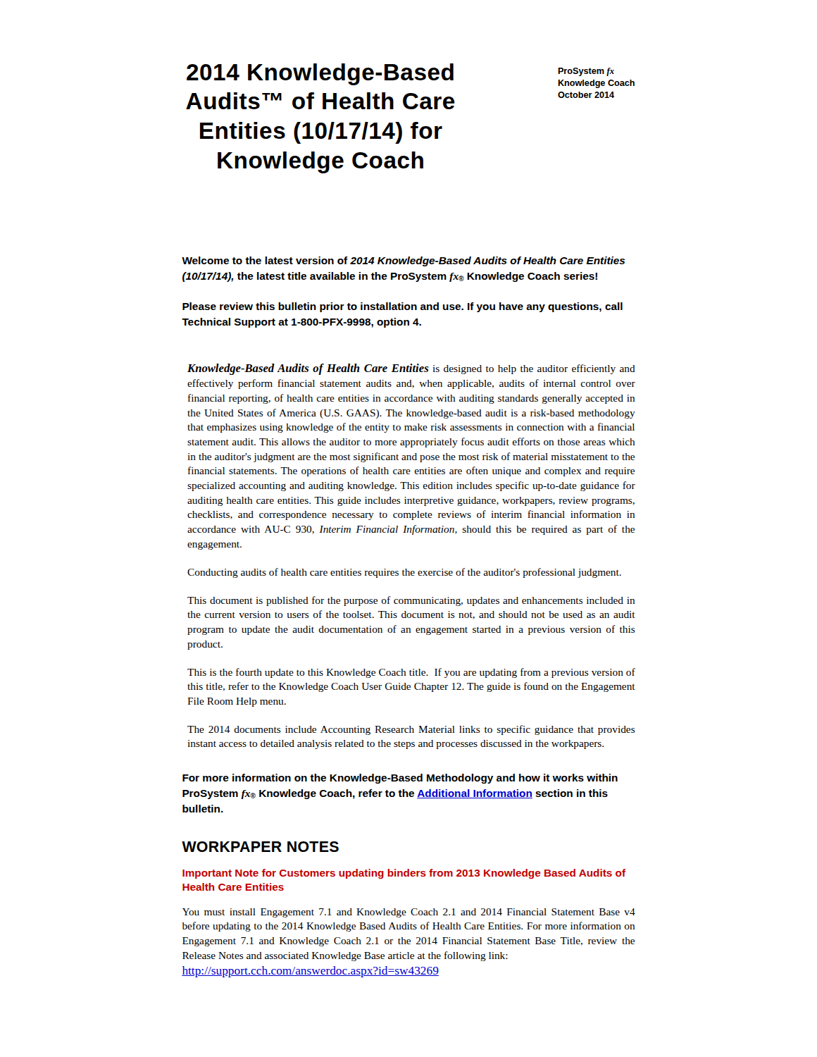2014 Knowledge-Based Audits™ of Health Care Entities (10/17/14) for Knowledge Coach
ProSystem fx
Knowledge Coach
October 2014
Welcome to the latest version of 2014 Knowledge-Based Audits of Health Care Entities (10/17/14), the latest title available in the ProSystem fx® Knowledge Coach series!
Please review this bulletin prior to installation and use. If you have any questions, call Technical Support at 1-800-PFX-9998, option 4.
Knowledge-Based Audits of Health Care Entities is designed to help the auditor efficiently and effectively perform financial statement audits and, when applicable, audits of internal control over financial reporting, of health care entities in accordance with auditing standards generally accepted in the United States of America (U.S. GAAS). The knowledge-based audit is a risk-based methodology that emphasizes using knowledge of the entity to make risk assessments in connection with a financial statement audit. This allows the auditor to more appropriately focus audit efforts on those areas which in the auditor's judgment are the most significant and pose the most risk of material misstatement to the financial statements. The operations of health care entities are often unique and complex and require specialized accounting and auditing knowledge. This edition includes specific up-to-date guidance for auditing health care entities. This guide includes interpretive guidance, workpapers, review programs, checklists, and correspondence necessary to complete reviews of interim financial information in accordance with AU-C 930, Interim Financial Information, should this be required as part of the engagement.
Conducting audits of health care entities requires the exercise of the auditor's professional judgment.
This document is published for the purpose of communicating, updates and enhancements included in the current version to users of the toolset. This document is not, and should not be used as an audit program to update the audit documentation of an engagement started in a previous version of this product.
This is the fourth update to this Knowledge Coach title. If you are updating from a previous version of this title, refer to the Knowledge Coach User Guide Chapter 12. The guide is found on the Engagement File Room Help menu.
The 2014 documents include Accounting Research Material links to specific guidance that provides instant access to detailed analysis related to the steps and processes discussed in the workpapers.
For more information on the Knowledge-Based Methodology and how it works within ProSystem fx® Knowledge Coach, refer to the Additional Information section in this bulletin.
WORKPAPER NOTES
Important Note for Customers updating binders from 2013 Knowledge Based Audits of Health Care Entities
You must install Engagement 7.1 and Knowledge Coach 2.1 and 2014 Financial Statement Base v4 before updating to the 2014 Knowledge Based Audits of Health Care Entities. For more information on Engagement 7.1 and Knowledge Coach 2.1 or the 2014 Financial Statement Base Title, review the Release Notes and associated Knowledge Base article at the following link:
http://support.cch.com/answerdoc.aspx?id=sw43269